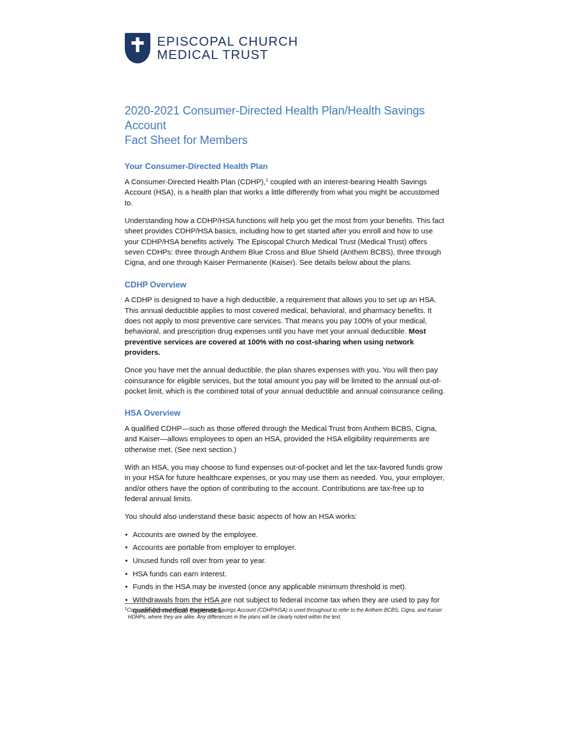EPISCOPAL CHURCH MEDICAL TRUST
2020-2021 Consumer-Directed Health Plan/Health Savings Account
Fact Sheet for Members
Your Consumer-Directed Health Plan
A Consumer-Directed Health Plan (CDHP),1 coupled with an interest-bearing Health Savings Account (HSA), is a health plan that works a little differently from what you might be accustomed to.
Understanding how a CDHP/HSA functions will help you get the most from your benefits. This fact sheet provides CDHP/HSA basics, including how to get started after you enroll and how to use your CDHP/HSA benefits actively. The Episcopal Church Medical Trust (Medical Trust) offers seven CDHPs: three through Anthem Blue Cross and Blue Shield (Anthem BCBS), three through Cigna, and one through Kaiser Permanente (Kaiser). See details below about the plans.
CDHP Overview
A CDHP is designed to have a high deductible, a requirement that allows you to set up an HSA. This annual deductible applies to most covered medical, behavioral, and pharmacy benefits. It does not apply to most preventive care services. That means you pay 100% of your medical, behavioral, and prescription drug expenses until you have met your annual deductible. Most preventive services are covered at 100% with no cost-sharing when using network providers.
Once you have met the annual deductible, the plan shares expenses with you. You will then pay coinsurance for eligible services, but the total amount you pay will be limited to the annual out-of-pocket limit, which is the combined total of your annual deductible and annual coinsurance ceiling.
HSA Overview
A qualified CDHP—such as those offered through the Medical Trust from Anthem BCBS, Cigna, and Kaiser—allows employees to open an HSA, provided the HSA eligibility requirements are otherwise met. (See next section.)
With an HSA, you may choose to fund expenses out-of-pocket and let the tax-favored funds grow in your HSA for future healthcare expenses, or you may use them as needed. You, your employer, and/or others have the option of contributing to the account. Contributions are tax-free up to federal annual limits.
You should also understand these basic aspects of how an HSA works:
Accounts are owned by the employee.
Accounts are portable from employer to employer.
Unused funds roll over from year to year.
HSA funds can earn interest.
Funds in the HSA may be invested (once any applicable minimum threshold is met).
Withdrawals from the HSA are not subject to federal income tax when they are used to pay for qualified medical expenses.
1Consumer-Directed Health Plan/Health Savings Account (CDHP/HSA) is used throughout to refer to the Anthem BCBS, Cigna, and Kaiser HDHPs, where they are alike. Any differences in the plans will be clearly noted within the text.